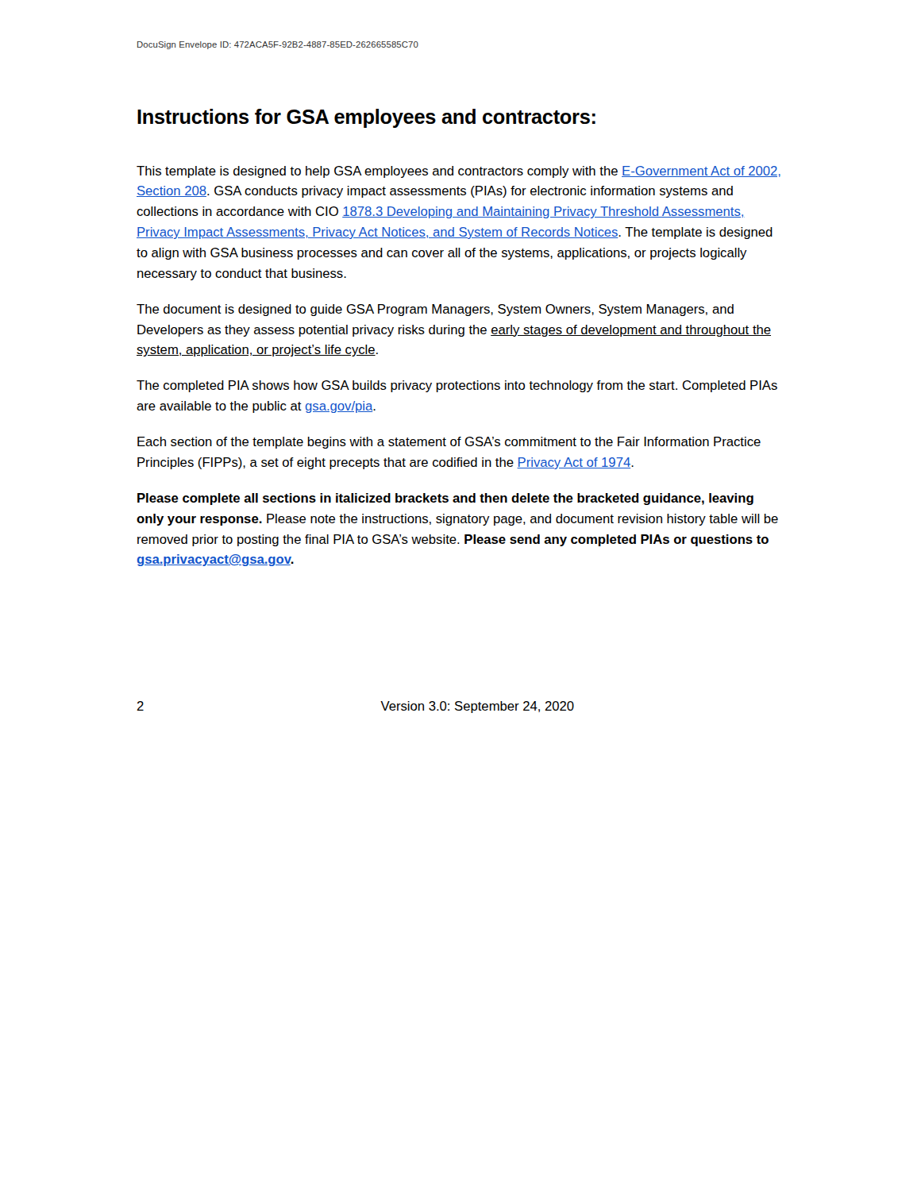DocuSign Envelope ID: 472ACA5F-92B2-4887-85ED-262665585C70
Instructions for GSA employees and contractors:
This template is designed to help GSA employees and contractors comply with the E-Government Act of 2002, Section 208. GSA conducts privacy impact assessments (PIAs) for electronic information systems and collections in accordance with CIO 1878.3 Developing and Maintaining Privacy Threshold Assessments, Privacy Impact Assessments, Privacy Act Notices, and System of Records Notices. The template is designed to align with GSA business processes and can cover all of the systems, applications, or projects logically necessary to conduct that business.
The document is designed to guide GSA Program Managers, System Owners, System Managers, and Developers as they assess potential privacy risks during the early stages of development and throughout the system, application, or project’s life cycle.
The completed PIA shows how GSA builds privacy protections into technology from the start. Completed PIAs are available to the public at gsa.gov/pia.
Each section of the template begins with a statement of GSA’s commitment to the Fair Information Practice Principles (FIPPs), a set of eight precepts that are codified in the Privacy Act of 1974.
Please complete all sections in italicized brackets and then delete the bracketed guidance, leaving only your response. Please note the instructions, signatory page, and document revision history table will be removed prior to posting the final PIA to GSA’s website. Please send any completed PIAs or questions to gsa.privacyact@gsa.gov.
2 Version 3.0: September 24, 2020